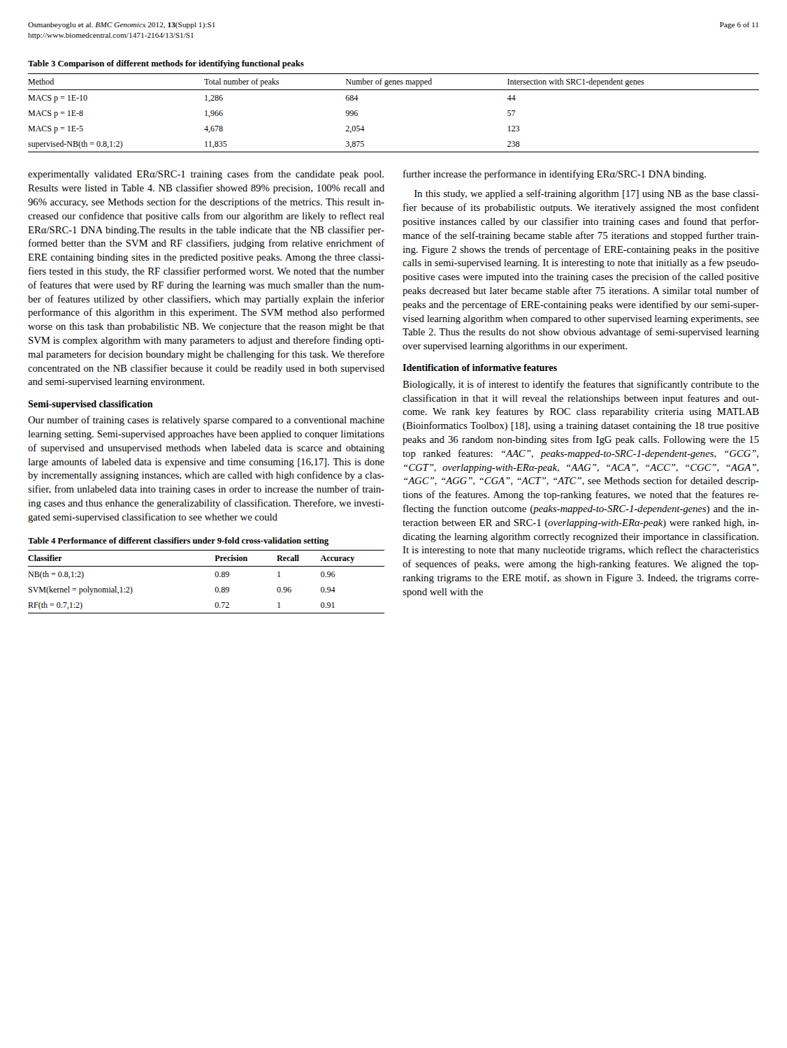Osmanbeyoglu et al. BMC Genomics 2012, 13(Suppl 1):S1
http://www.biomedcentral.com/1471-2164/13/S1/S1
Page 6 of 11
Table 3 Comparison of different methods for identifying functional peaks
| Method | Total number of peaks | Number of genes mapped | Intersection with SRC1-dependent genes |
| --- | --- | --- | --- |
| MACS p = 1E-10 | 1,286 | 684 | 44 |
| MACS p = 1E-8 | 1,966 | 996 | 57 |
| MACS p = 1E-5 | 4,678 | 2,054 | 123 |
| supervised-NB(th = 0.8,1:2) | 11,835 | 3,875 | 238 |
experimentally validated ERα/SRC-1 training cases from the candidate peak pool. Results were listed in Table 4. NB classifier showed 89% precision, 100% recall and 96% accuracy, see Methods section for the descriptions of the metrics. This result increased our confidence that positive calls from our algorithm are likely to reflect real ERα/SRC-1 DNA binding.The results in the table indicate that the NB classifier performed better than the SVM and RF classifiers, judging from relative enrichment of ERE containing binding sites in the predicted positive peaks. Among the three classifiers tested in this study, the RF classifier performed worst. We noted that the number of features that were used by RF during the learning was much smaller than the number of features utilized by other classifiers, which may partially explain the inferior performance of this algorithm in this experiment. The SVM method also performed worse on this task than probabilistic NB. We conjecture that the reason might be that SVM is complex algorithm with many parameters to adjust and therefore finding optimal parameters for decision boundary might be challenging for this task. We therefore concentrated on the NB classifier because it could be readily used in both supervised and semi-supervised learning environment.
Semi-supervised classification
Our number of training cases is relatively sparse compared to a conventional machine learning setting. Semi-supervised approaches have been applied to conquer limitations of supervised and unsupervised methods when labeled data is scarce and obtaining large amounts of labeled data is expensive and time consuming [16,17]. This is done by incrementally assigning instances, which are called with high confidence by a classifier, from unlabeled data into training cases in order to increase the number of training cases and thus enhance the generalizability of classification. Therefore, we investigated semi-supervised classification to see whether we could
Table 4 Performance of different classifiers under 9-fold cross-validation setting
| Classifier | Precision | Recall | Accuracy |
| --- | --- | --- | --- |
| NB(th = 0.8,1:2) | 0.89 | 1 | 0.96 |
| SVM(kernel = polynomial,1:2) | 0.89 | 0.96 | 0.94 |
| RF(th = 0.7,1:2) | 0.72 | 1 | 0.91 |
further increase the performance in identifying ERα/SRC-1 DNA binding.
In this study, we applied a self-training algorithm [17] using NB as the base classifier because of its probabilistic outputs. We iteratively assigned the most confident positive instances called by our classifier into training cases and found that performance of the self-training became stable after 75 iterations and stopped further training. Figure 2 shows the trends of percentage of ERE-containing peaks in the positive calls in semi-supervised learning. It is interesting to note that initially as a few pseudo-positive cases were imputed into the training cases the precision of the called positive peaks decreased but later became stable after 75 iterations. A similar total number of peaks and the percentage of ERE-containing peaks were identified by our semi-supervised learning algorithm when compared to other supervised learning experiments, see Table 2. Thus the results do not show obvious advantage of semi-supervised learning over supervised learning algorithms in our experiment.
Identification of informative features
Biologically, it is of interest to identify the features that significantly contribute to the classification in that it will reveal the relationships between input features and outcome. We rank key features by ROC class reparability criteria using MATLAB (Bioinformatics Toolbox) [18], using a training dataset containing the 18 true positive peaks and 36 random non-binding sites from IgG peak calls. Following were the 15 top ranked features: “AAC”, peaks-mapped-to-SRC-1-dependent-genes, “GCG”, “CGT”, overlapping-with-ERα-peak, “AAG”, “ACA”, “ACC”, “CGC”, “AGA”, “AGC”, “AGG”, “CGA”, “ACT”, “ATC”, see Methods section for detailed descriptions of the features. Among the top-ranking features, we noted that the features reflecting the function outcome (peaks-mapped-to-SRC-1-dependent-genes) and the interaction between ER and SRC-1 (overlapping-with-ERα-peak) were ranked high, indicating the learning algorithm correctly recognized their importance in classification. It is interesting to note that many nucleotide trigrams, which reflect the characteristics of sequences of peaks, were among the high-ranking features. We aligned the top-ranking trigrams to the ERE motif, as shown in Figure 3. Indeed, the trigrams correspond well with the